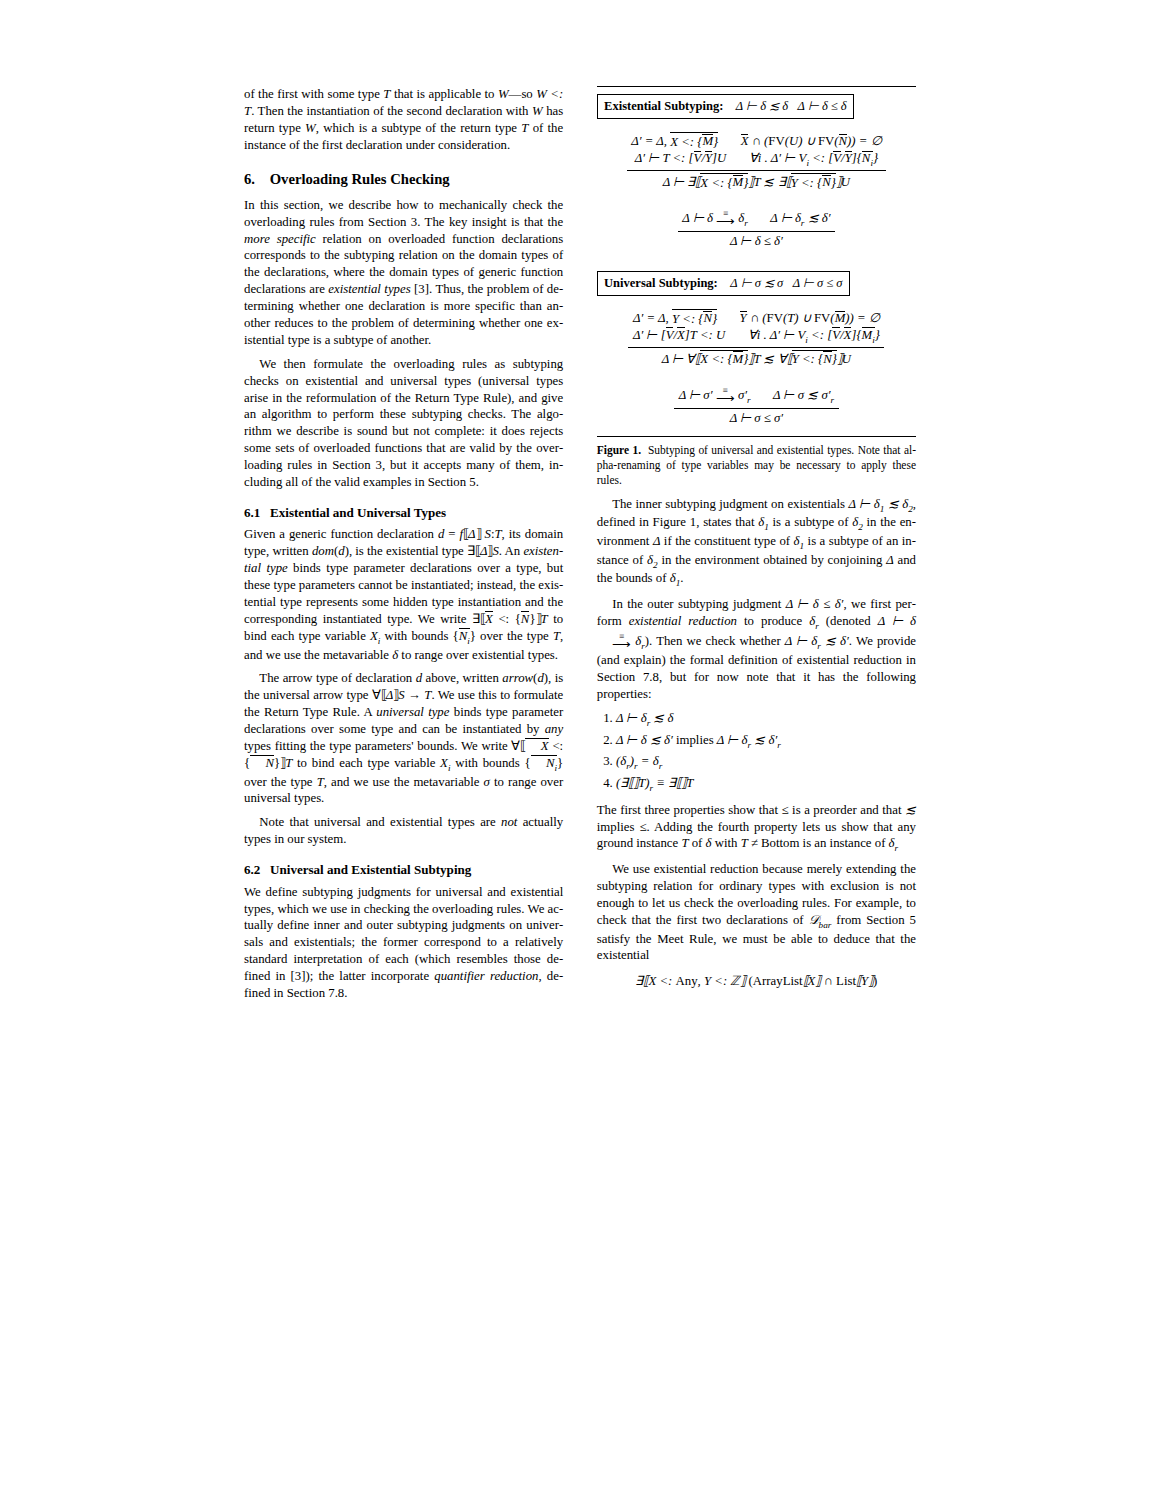of the first with some type T that is applicable to W—so W <: T. Then the instantiation of the second declaration with W has return type W, which is a subtype of the return type T of the instance of the first declaration under consideration.
6. Overloading Rules Checking
In this section, we describe how to mechanically check the overloading rules from Section 3. The key insight is that the more specific relation on overloaded function declarations corresponds to the subtyping relation on the domain types of the declarations, where the domain types of generic function declarations are existential types [3]. Thus, the problem of determining whether one declaration is more specific than another reduces to the problem of determining whether one existential type is a subtype of another.
We then formulate the overloading rules as subtyping checks on existential and universal types (universal types arise in the reformulation of the Return Type Rule), and give an algorithm to perform these subtyping checks. The algorithm we describe is sound but not complete: it does rejects some sets of overloaded functions that are valid by the overloading rules in Section 3, but it accepts many of them, including all of the valid examples in Section 5.
6.1 Existential and Universal Types
Given a generic function declaration d = f⟦Δ⟧ S:T, its domain type, written dom(d), is the existential type ∃⟦Δ⟧S. An existential type binds type parameter declarations over a type, but these type parameters cannot be instantiated; instead, the existential type represents some hidden type instantiation and the corresponding instantiated type. We write ∃⟦X <: {N}⟧T to bind each type variable Xi with bounds {Ni} over the type T, and we use the metavariable δ to range over existential types.
The arrow type of declaration d above, written arrow(d), is the universal arrow type ∀⟦Δ⟧S → T. We use this to formulate the Return Type Rule. A universal type binds type parameter declarations over some type and can be instantiated by any types fitting the type parameters' bounds. We write ∀⟦X <: {N}⟧T to bind each type variable Xi with bounds {Ni} over the type T, and we use the metavariable σ to range over universal types.
Note that universal and existential types are not actually types in our system.
6.2 Universal and Existential Subtyping
We define subtyping judgments for universal and existential types, which we use in checking the overloading rules. We actually define inner and outer subtyping judgments on universals and existentials; the former correspond to a relatively standard interpretation of each (which resembles those defined in [3]); the latter incorporate quantifier reduction, defined in Section 7.8.
Existential Subtyping: Δ ⊢ δ ≲ δ Δ ⊢ δ ≤ δ
Δ′ = Δ, X <: {M} X ∩ (FV(U) ∪ FV(N)) = ∅
Δ′ ⊢ T <: [V/Y]U ∀i . Δ′ ⊢ Vi <: [V/Y]{Ni} Δ ⊢ ∃⟦X <: {M}⟧T ≲ ∃⟦Y <: {N}⟧U
Δ ⊢ δ ≡⟶ δr Δ ⊢ δr ≲ δ′ Δ ⊢ δ ≤ δ′
Universal Subtyping: Δ ⊢ σ ≲ σ Δ ⊢ σ ≤ σ
Δ′ = Δ, Y <: {N} Y ∩ (FV(T) ∪ FV(M)) = ∅
Δ′ ⊢ [V/X]T <: U ∀i . Δ′ ⊢ Vi <: [V/X]{Mi} Δ ⊢ ∀⟦X <: {M}⟧T ≲ ∀⟦Y <: {N}⟧U
Δ ⊢ σ′ ≡⟶ σ′r Δ ⊢ σ ≲ σ′r Δ ⊢ σ ≤ σ′
Figure 1. Subtyping of universal and existential types. Note that alpha-renaming of type variables may be necessary to apply these rules.
The inner subtyping judgment on existentials Δ ⊢ δ1 ≲ δ2, defined in Figure 1, states that δ1 is a subtype of δ2 in the environment Δ if the constituent type of δ1 is a subtype of an instance of δ2 in the environment obtained by conjoining Δ and the bounds of δ1.
In the outer subtyping judgment Δ ⊢ δ ≤ δ′, we first perform existential reduction to produce δr (denoted Δ ⊢ δ ≡⟶ δr). Then we check whether Δ ⊢ δr ≲ δ′. We provide (and explain) the formal definition of existential reduction in Section 7.8, but for now note that it has the following properties:
Δ ⊢ δr ≲ δ
Δ ⊢ δ ≲ δ′ implies Δ ⊢ δr ≲ δ′r
(δr)r = δr
(∃⟦⟧T)r ≡ ∃⟦⟧T
The first three properties show that ≤ is a preorder and that ≲ implies ≤. Adding the fourth property lets us show that any ground instance T of δ with T ≠ Bottom is an instance of δr
We use existential reduction because merely extending the subtyping relation for ordinary types with exclusion is not enough to let us check the overloading rules. For example, to check that the first two declarations of 𝒟bar from Section 5 satisfy the Meet Rule, we must be able to deduce that the existential
∃⟦X <: Any, Y <: ℤ⟧ (ArrayList⟦X⟧ ∩ List⟦Y⟧)